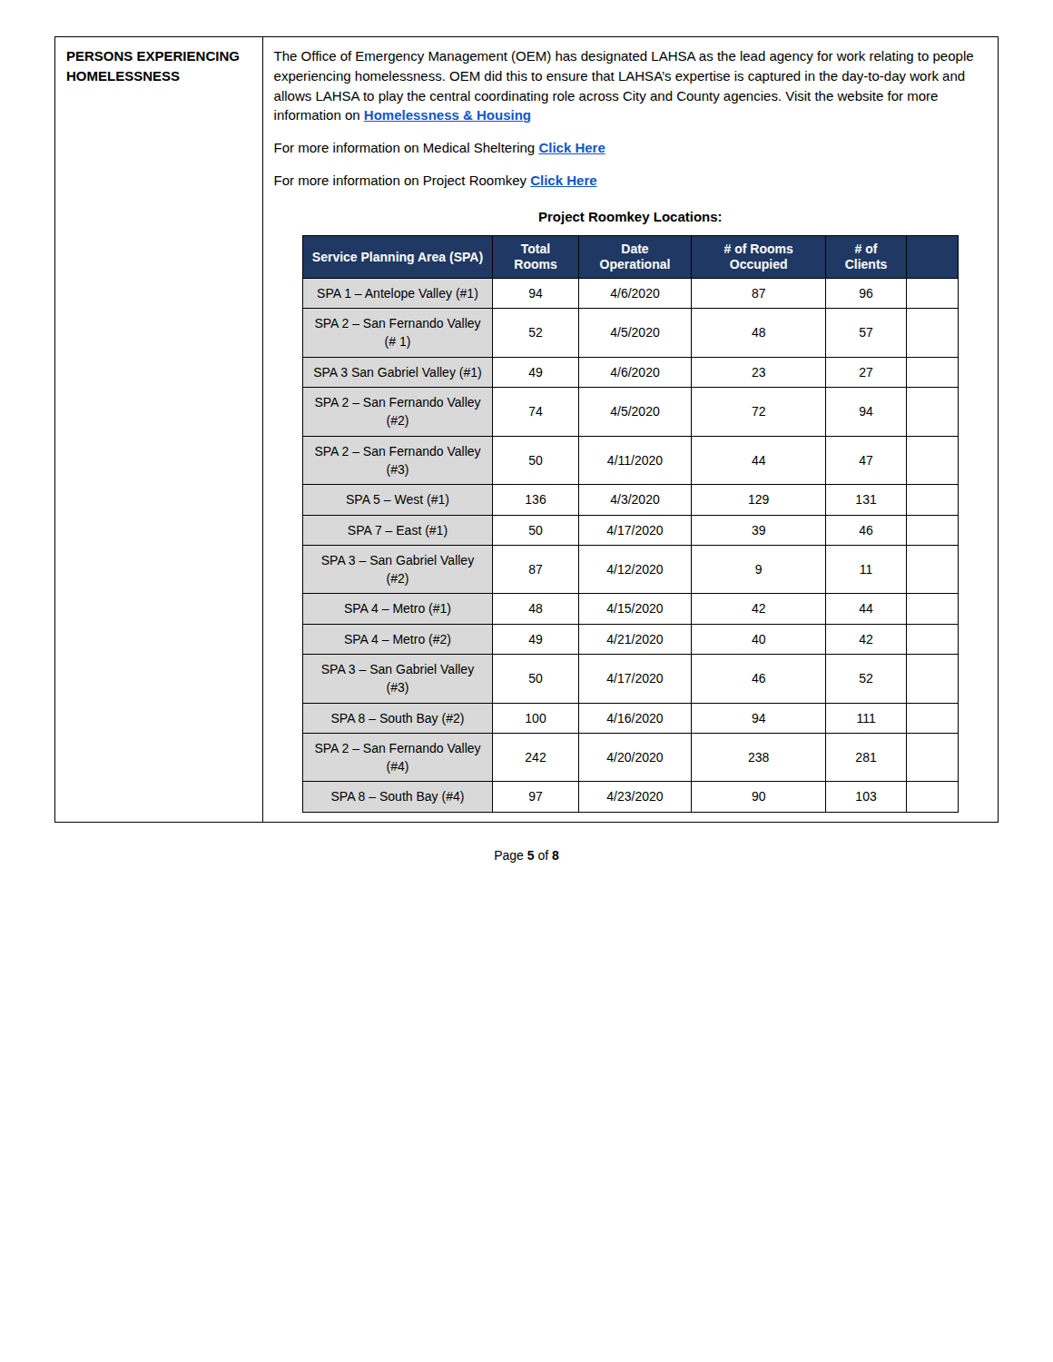| PERSONS EXPERIENCING HOMELESSNESS | The Office of Emergency Management (OEM) has designated LAHSA as the lead agency for work relating to people experiencing homelessness. OEM did this to ensure that LAHSA’s expertise is captured in the day-to-day work and allows LAHSA to play the central coordinating role across City and County agencies. Visit the website for more information on Homelessness & Housing For more information on Medical Sheltering Click Here For more information on Project Roomkey Click Here Project Roomkey Locations: / Service Planning Area (SPA) / Total Rooms / Date Operational / # of Rooms Occupied / # of Clients / / / --- / --- / --- / --- / --- / --- / / SPA 1 – Antelope Valley (#1) / 94 / 4/6/2020 / 87 / 96 / / / SPA 2 – San Fernando Valley (# 1) / 52 / 4/5/2020 / 48 / 57 / / / SPA 3 San Gabriel Valley (#1) / 49 / 4/6/2020 / 23 / 27 / / / SPA 2 – San Fernando Valley (#2) / 74 / 4/5/2020 / 72 / 94 / / / SPA 2 – San Fernando Valley (#3) / 50 / 4/11/2020 / 44 / 47 / / / SPA 5 – West (#1) / 136 / 4/3/2020 / 129 / 131 / / / SPA 7 – East (#1) / 50 / 4/17/2020 / 39 / 46 / / / SPA 3 – San Gabriel Valley (#2) / 87 / 4/12/2020 / 9 / 11 / / / SPA 4 – Metro (#1) / 48 / 4/15/2020 / 42 / 44 / / / SPA 4 – Metro (#2) / 49 / 4/21/2020 / 40 / 42 / / / SPA 3 – San Gabriel Valley (#3) / 50 / 4/17/2020 / 46 / 52 / / / SPA 8 – South Bay (#2) / 100 / 4/16/2020 / 94 / 111 / / / SPA 2 – San Fernando Valley (#4) / 242 / 4/20/2020 / 238 / 281 / / / SPA 8 – South Bay (#4) / 97 / 4/23/2020 / 90 / 103 / / |
Page 5 of 8